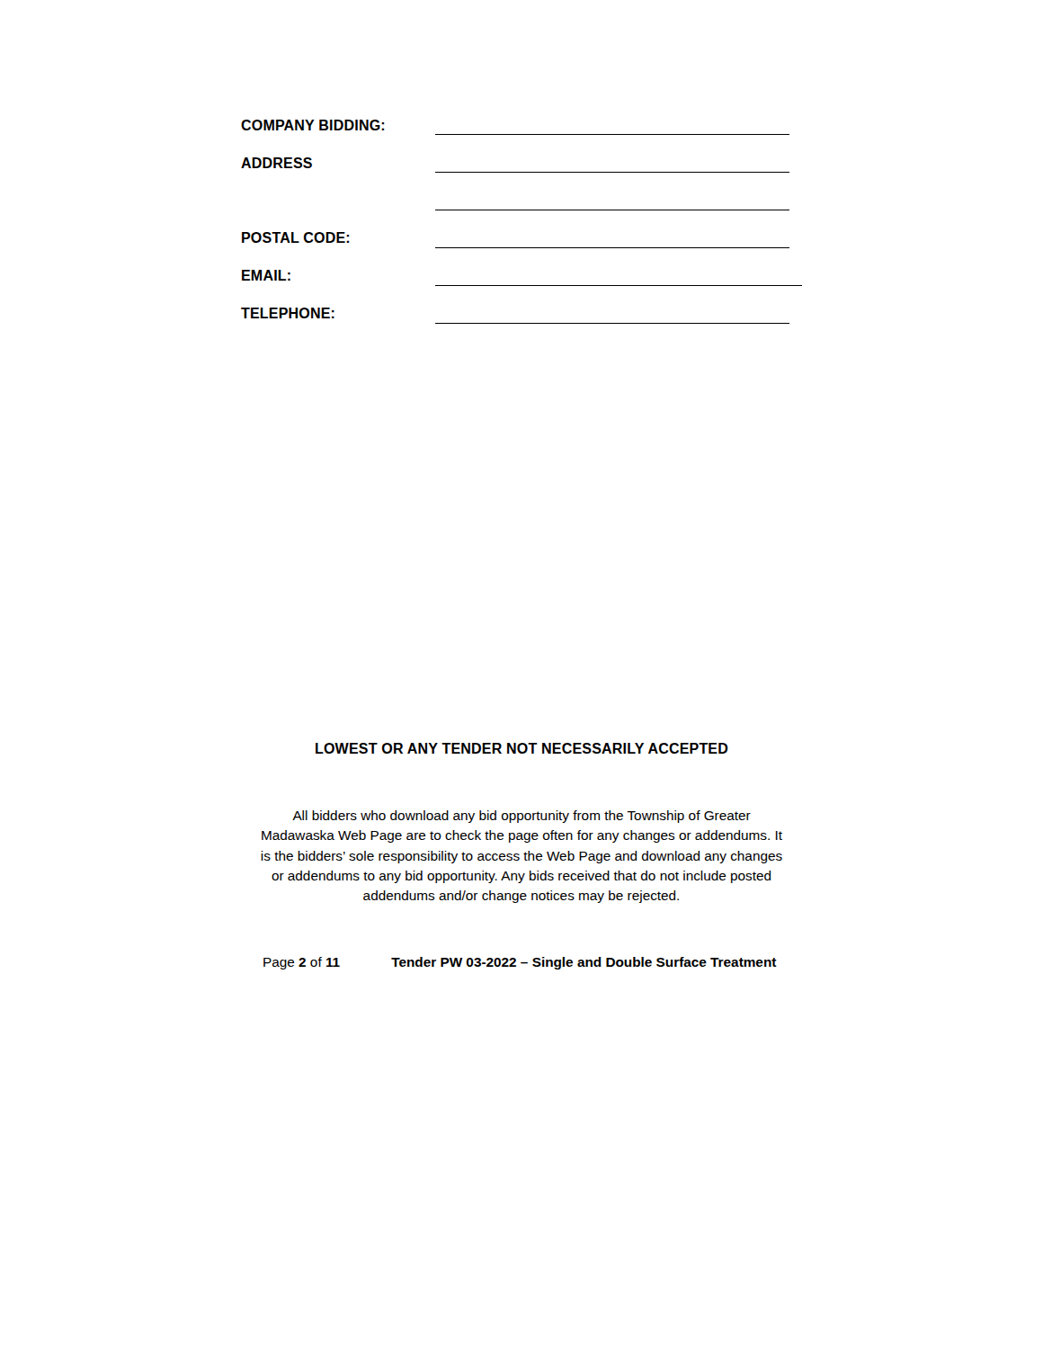| COMPANY BIDDING: | |
| ADDRESS | |
| POSTAL CODE: | |
| EMAIL: | |
| TELEPHONE: | |
LOWEST OR ANY TENDER NOT NECESSARILY ACCEPTED
All bidders who download any bid opportunity from the Township of Greater Madawaska Web Page are to check the page often for any changes or addendums. It is the bidders’ sole responsibility to access the Web Page and download any changes or addendums to any bid opportunity. Any bids received that do not include posted addendums and/or change notices may be rejected.
Page 2 of 11 Tender PW 03-2022 – Single and Double Surface Treatment